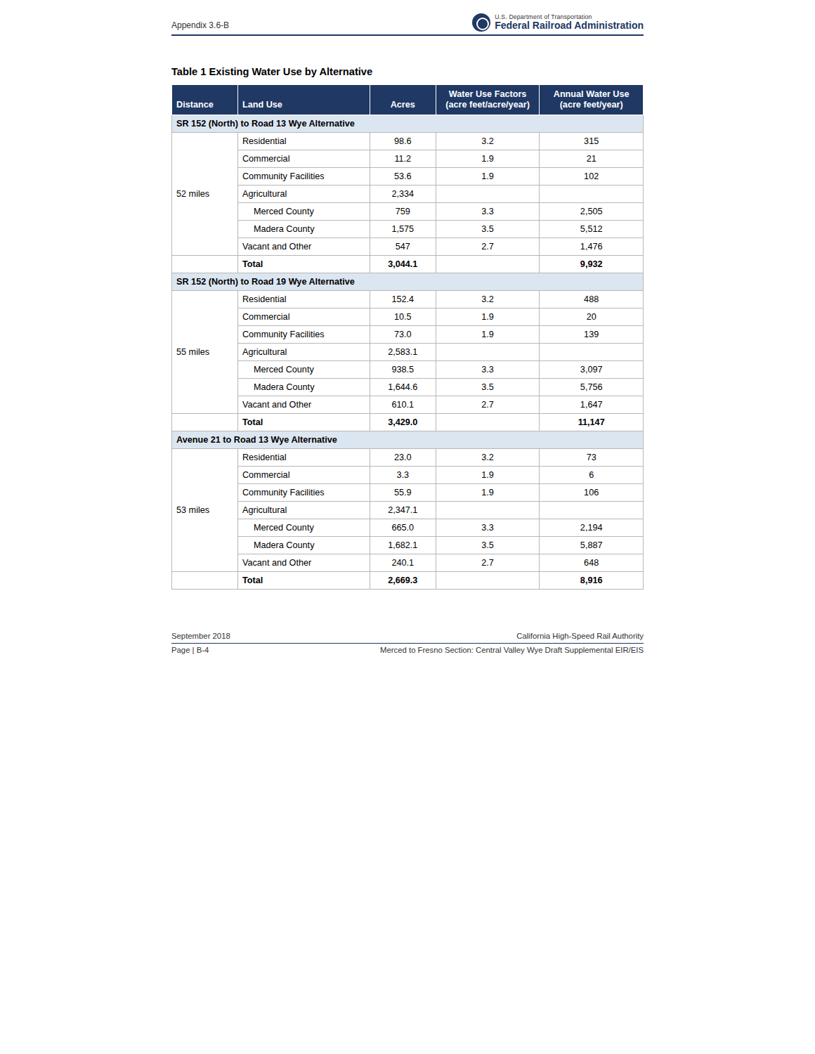Appendix 3.6-B
U.S. Department of Transportation
Federal Railroad Administration
Table 1 Existing Water Use by Alternative
| Distance | Land Use | Acres | Water Use Factors (acre feet/acre/year) | Annual Water Use (acre feet/year) |
| --- | --- | --- | --- | --- |
| SR 152 (North) to Road 13 Wye Alternative |
| 52 miles | Residential | 98.6 | 3.2 | 315 |
| Commercial | 11.2 | 1.9 | 21 |
| Community Facilities | 53.6 | 1.9 | 102 |
| Agricultural | 2,334 | | |
| Merced County | 759 | 3.3 | 2,505 |
| Madera County | 1,575 | 3.5 | 5,512 |
| Vacant and Other | 547 | 2.7 | 1,476 |
| | Total | 3,044.1 | | 9,932 |
| SR 152 (North) to Road 19 Wye Alternative |
| 55 miles | Residential | 152.4 | 3.2 | 488 |
| Commercial | 10.5 | 1.9 | 20 |
| Community Facilities | 73.0 | 1.9 | 139 |
| Agricultural | 2,583.1 | | |
| Merced County | 938.5 | 3.3 | 3,097 |
| Madera County | 1,644.6 | 3.5 | 5,756 |
| Vacant and Other | 610.1 | 2.7 | 1,647 |
| | Total | 3,429.0 | | 11,147 |
| Avenue 21 to Road 13 Wye Alternative |
| 53 miles | Residential | 23.0 | 3.2 | 73 |
| Commercial | 3.3 | 1.9 | 6 |
| Community Facilities | 55.9 | 1.9 | 106 |
| Agricultural | 2,347.1 | | |
| Merced County | 665.0 | 3.3 | 2,194 |
| Madera County | 1,682.1 | 3.5 | 5,887 |
| Vacant and Other | 240.1 | 2.7 | 648 |
| | Total | 2,669.3 | | 8,916 |
September 2018
California High-Speed Rail Authority
Page | B-4
Merced to Fresno Section: Central Valley Wye Draft Supplemental EIR/EIS